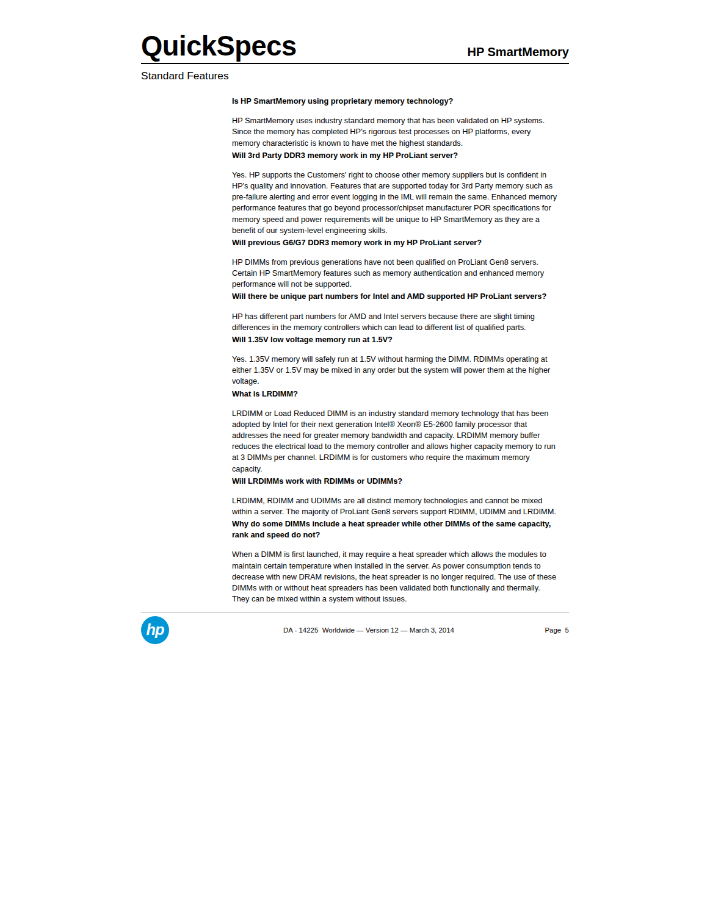QuickSpecs
HP SmartMemory
Standard Features
Is HP SmartMemory using proprietary memory technology?
HP SmartMemory uses industry standard memory that has been validated on HP systems. Since the memory has completed HP's rigorous test processes on HP platforms, every memory characteristic is known to have met the highest standards.
Will 3rd Party DDR3 memory work in my HP ProLiant server?
Yes. HP supports the Customers' right to choose other memory suppliers but is confident in HP's quality and innovation. Features that are supported today for 3rd Party memory such as pre-failure alerting and error event logging in the IML will remain the same. Enhanced memory performance features that go beyond processor/chipset manufacturer POR specifications for memory speed and power requirements will be unique to HP SmartMemory as they are a benefit of our system-level engineering skills.
Will previous G6/G7 DDR3 memory work in my HP ProLiant server?
HP DIMMs from previous generations have not been qualified on ProLiant Gen8 servers. Certain HP SmartMemory features such as memory authentication and enhanced memory performance will not be supported.
Will there be unique part numbers for Intel and AMD supported HP ProLiant servers?
HP has different part numbers for AMD and Intel servers because there are slight timing differences in the memory controllers which can lead to different list of qualified parts.
Will 1.35V low voltage memory run at 1.5V?
Yes. 1.35V memory will safely run at 1.5V without harming the DIMM. RDIMMs operating at either 1.35V or 1.5V may be mixed in any order but the system will power them at the higher voltage.
What is LRDIMM?
LRDIMM or Load Reduced DIMM is an industry standard memory technology that has been adopted by Intel for their next generation Intel® Xeon® E5-2600 family processor that addresses the need for greater memory bandwidth and capacity. LRDIMM memory buffer reduces the electrical load to the memory controller and allows higher capacity memory to run at 3 DIMMs per channel. LRDIMM is for customers who require the maximum memory capacity.
Will LRDIMMs work with RDIMMs or UDIMMs?
LRDIMM, RDIMM and UDIMMs are all distinct memory technologies and cannot be mixed within a server. The majority of ProLiant Gen8 servers support RDIMM, UDIMM and LRDIMM.
Why do some DIMMs include a heat spreader while other DIMMs of the same capacity, rank and speed do not?
When a DIMM is first launched, it may require a heat spreader which allows the modules to maintain certain temperature when installed in the server. As power consumption tends to decrease with new DRAM revisions, the heat spreader is no longer required. The use of these DIMMs with or without heat spreaders has been validated both functionally and thermally. They can be mixed within a system without issues.
hp
DA - 14225 Worldwide — Version 12 — March 3, 2014
Page 5